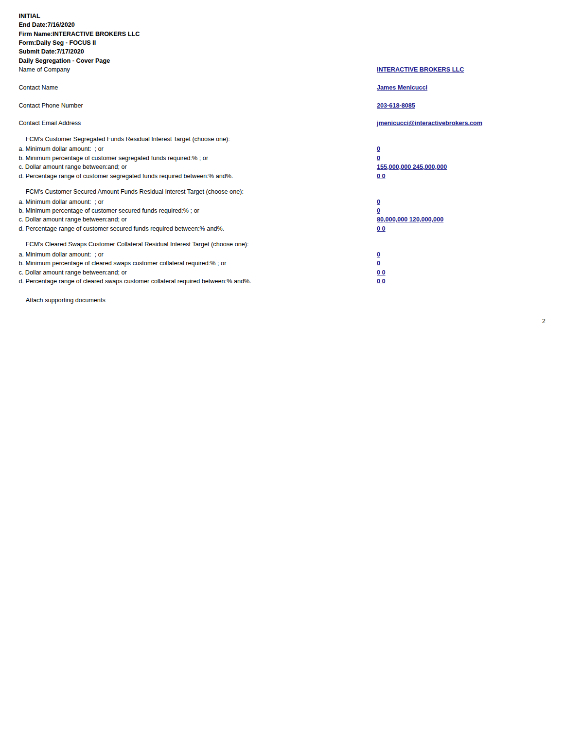INITIAL
End Date:7/16/2020
Firm Name:INTERACTIVE BROKERS LLC
Form:Daily Seg - FOCUS II
Submit Date:7/17/2020
Daily Segregation - Cover Page
| Name of Company | INTERACTIVE BROKERS LLC |
| Contact Name | James Menicucci |
| Contact Phone Number | 203-618-8085 |
| Contact Email Address | jmenicucci@interactivebrokers.com |
FCM's Customer Segregated Funds Residual Interest Target (choose one):
| a. Minimum dollar amount: ; or | 0 |
| b. Minimum percentage of customer segregated funds required:% ; or | 0 |
| c. Dollar amount range between:and; or | 155,000,000 245,000,000 |
| d. Percentage range of customer segregated funds required between:% and%. | 0 0 |
FCM's Customer Secured Amount Funds Residual Interest Target (choose one):
| a. Minimum dollar amount: ; or | 0 |
| b. Minimum percentage of customer secured funds required:% ; or | 0 |
| c. Dollar amount range between:and; or | 80,000,000 120,000,000 |
| d. Percentage range of customer secured funds required between:% and%. | 0 0 |
FCM's Cleared Swaps Customer Collateral Residual Interest Target (choose one):
| a. Minimum dollar amount: ; or | 0 |
| b. Minimum percentage of cleared swaps customer collateral required:% ; or | 0 |
| c. Dollar amount range between:and; or | 0 0 |
| d. Percentage range of cleared swaps customer collateral required between:% and%. | 0 0 |
Attach supporting documents
2